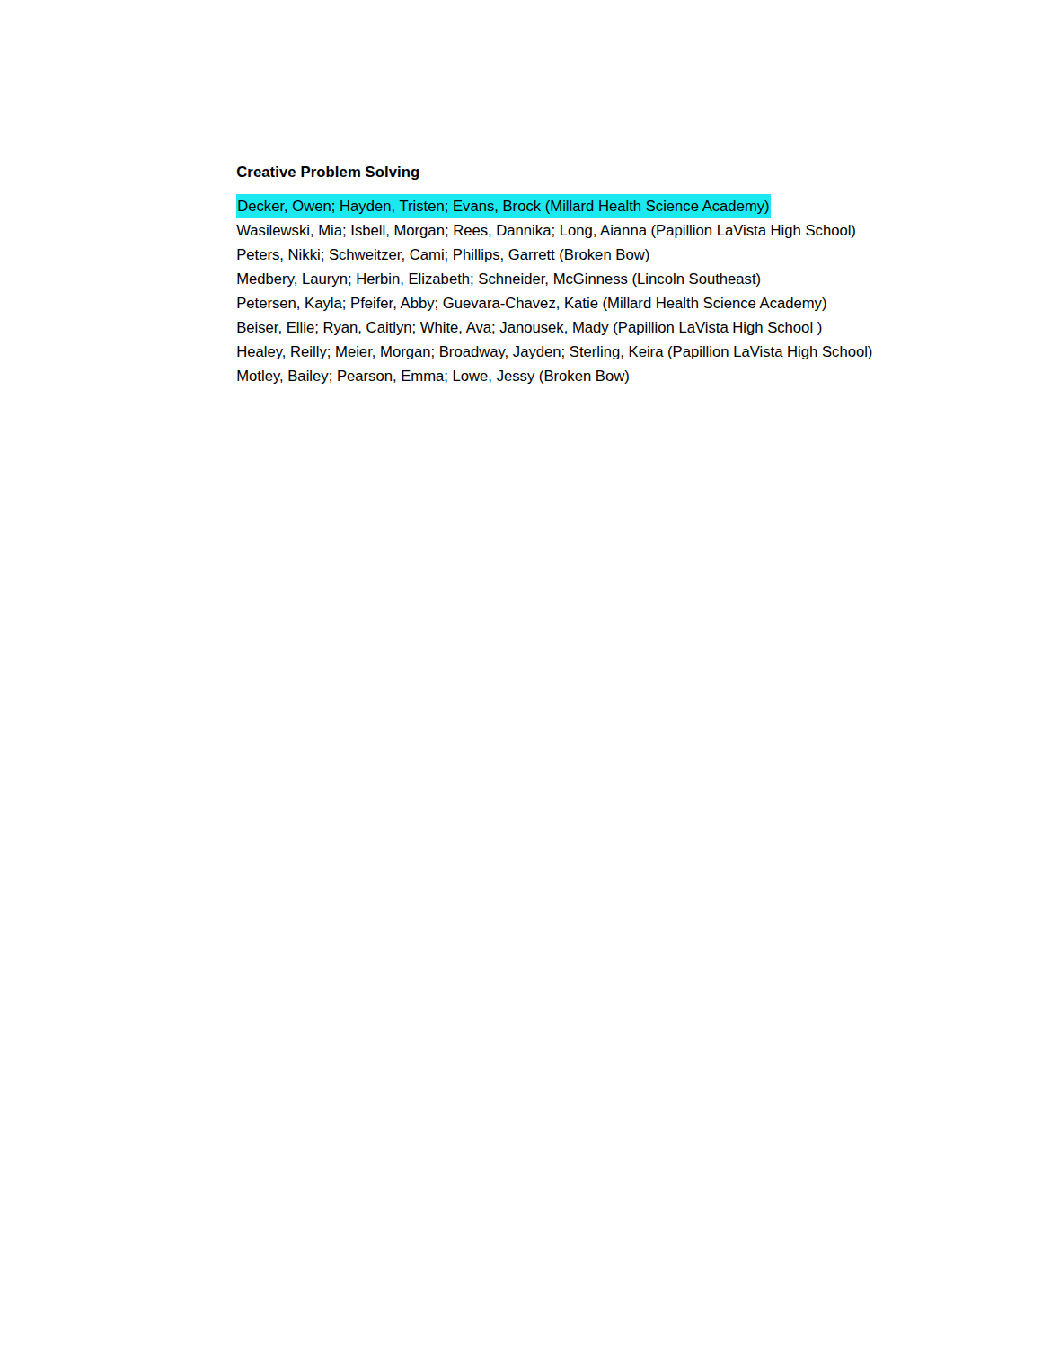Creative Problem Solving
Decker, Owen; Hayden, Tristen; Evans, Brock (Millard Health Science Academy)
Wasilewski, Mia; Isbell, Morgan; Rees, Dannika; Long, Aianna (Papillion LaVista High School)
Peters, Nikki; Schweitzer, Cami; Phillips, Garrett (Broken Bow)
Medbery, Lauryn; Herbin, Elizabeth; Schneider, McGinness (Lincoln Southeast)
Petersen, Kayla; Pfeifer, Abby; Guevara-Chavez, Katie (Millard Health Science Academy)
Beiser, Ellie; Ryan, Caitlyn; White, Ava; Janousek, Mady (Papillion LaVista High School )
Healey, Reilly; Meier, Morgan; Broadway, Jayden; Sterling, Keira (Papillion LaVista High School)
Motley, Bailey; Pearson, Emma; Lowe, Jessy (Broken Bow)